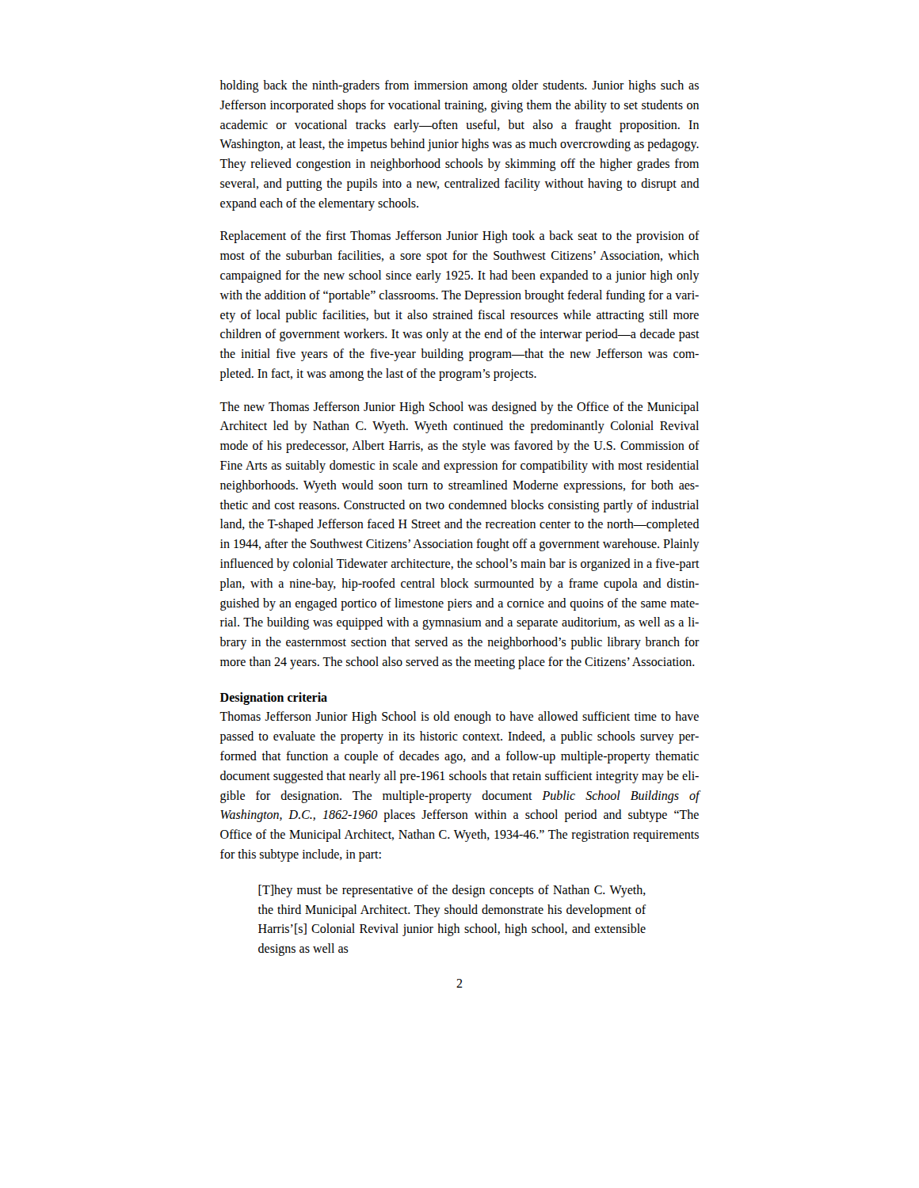holding back the ninth-graders from immersion among older students. Junior highs such as Jefferson incorporated shops for vocational training, giving them the ability to set students on academic or vocational tracks early—often useful, but also a fraught proposition. In Washington, at least, the impetus behind junior highs was as much overcrowding as pedagogy. They relieved congestion in neighborhood schools by skimming off the higher grades from several, and putting the pupils into a new, centralized facility without having to disrupt and expand each of the elementary schools.
Replacement of the first Thomas Jefferson Junior High took a back seat to the provision of most of the suburban facilities, a sore spot for the Southwest Citizens’ Association, which campaigned for the new school since early 1925. It had been expanded to a junior high only with the addition of “portable” classrooms. The Depression brought federal funding for a variety of local public facilities, but it also strained fiscal resources while attracting still more children of government workers. It was only at the end of the interwar period—a decade past the initial five years of the five-year building program—that the new Jefferson was completed. In fact, it was among the last of the program’s projects.
The new Thomas Jefferson Junior High School was designed by the Office of the Municipal Architect led by Nathan C. Wyeth. Wyeth continued the predominantly Colonial Revival mode of his predecessor, Albert Harris, as the style was favored by the U.S. Commission of Fine Arts as suitably domestic in scale and expression for compatibility with most residential neighborhoods. Wyeth would soon turn to streamlined Moderne expressions, for both aesthetic and cost reasons. Constructed on two condemned blocks consisting partly of industrial land, the T-shaped Jefferson faced H Street and the recreation center to the north—completed in 1944, after the Southwest Citizens’ Association fought off a government warehouse. Plainly influenced by colonial Tidewater architecture, the school’s main bar is organized in a five-part plan, with a nine-bay, hip-roofed central block surmounted by a frame cupola and distinguished by an engaged portico of limestone piers and a cornice and quoins of the same material. The building was equipped with a gymnasium and a separate auditorium, as well as a library in the easternmost section that served as the neighborhood’s public library branch for more than 24 years. The school also served as the meeting place for the Citizens’ Association.
Designation criteria
Thomas Jefferson Junior High School is old enough to have allowed sufficient time to have passed to evaluate the property in its historic context. Indeed, a public schools survey performed that function a couple of decades ago, and a follow-up multiple-property thematic document suggested that nearly all pre-1961 schools that retain sufficient integrity may be eligible for designation. The multiple-property document Public School Buildings of Washington, D.C., 1862-1960 places Jefferson within a school period and subtype “The Office of the Municipal Architect, Nathan C. Wyeth, 1934-46.” The registration requirements for this subtype include, in part:
[T]hey must be representative of the design concepts of Nathan C. Wyeth, the third Municipal Architect. They should demonstrate his development of Harris’[s] Colonial Revival junior high school, high school, and extensible designs as well as
2